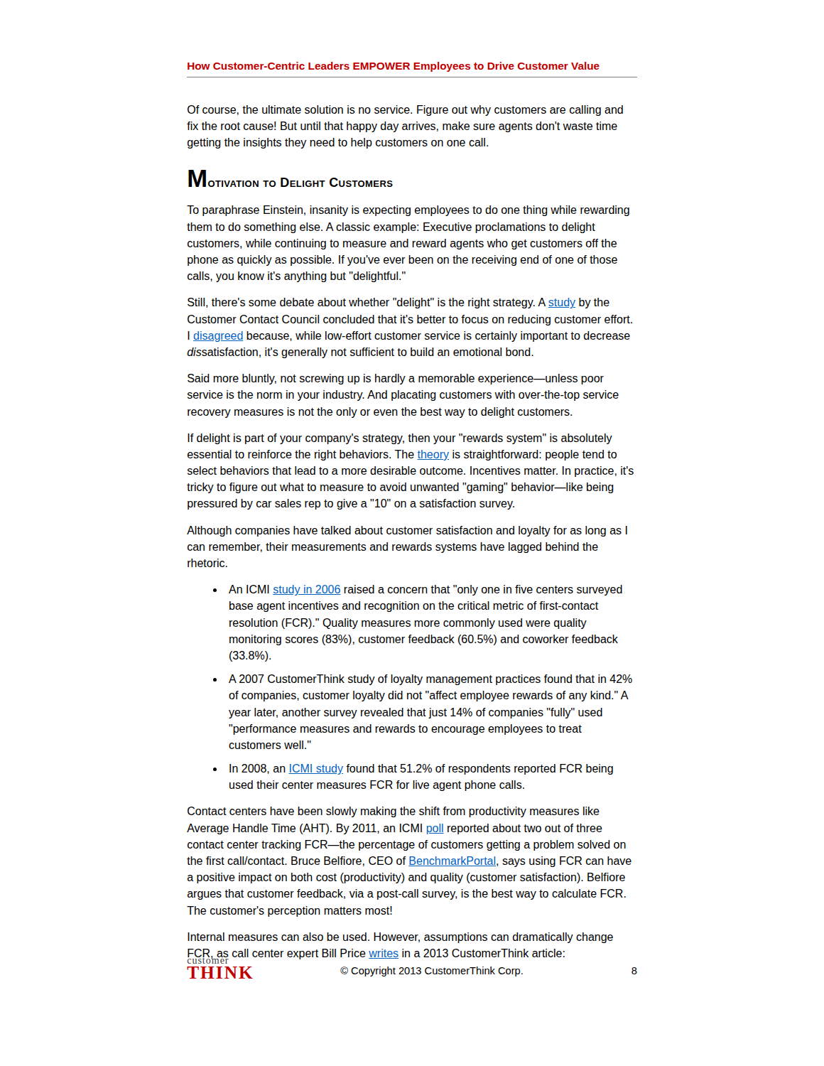How Customer-Centric Leaders EMPOWER Employees to Drive Customer Value
Of course, the ultimate solution is no service. Figure out why customers are calling and fix the root cause! But until that happy day arrives, make sure agents don't waste time getting the insights they need to help customers on one call.
Motivation to Delight Customers
To paraphrase Einstein, insanity is expecting employees to do one thing while rewarding them to do something else. A classic example: Executive proclamations to delight customers, while continuing to measure and reward agents who get customers off the phone as quickly as possible. If you've ever been on the receiving end of one of those calls, you know it's anything but "delightful."
Still, there's some debate about whether "delight" is the right strategy. A study by the Customer Contact Council concluded that it's better to focus on reducing customer effort. I disagreed because, while low-effort customer service is certainly important to decrease dissatisfaction, it's generally not sufficient to build an emotional bond.
Said more bluntly, not screwing up is hardly a memorable experience—unless poor service is the norm in your industry. And placating customers with over-the-top service recovery measures is not the only or even the best way to delight customers.
If delight is part of your company's strategy, then your "rewards system" is absolutely essential to reinforce the right behaviors. The theory is straightforward: people tend to select behaviors that lead to a more desirable outcome. Incentives matter. In practice, it's tricky to figure out what to measure to avoid unwanted "gaming" behavior—like being pressured by car sales rep to give a "10" on a satisfaction survey.
Although companies have talked about customer satisfaction and loyalty for as long as I can remember, their measurements and rewards systems have lagged behind the rhetoric.
An ICMI study in 2006 raised a concern that "only one in five centers surveyed base agent incentives and recognition on the critical metric of first-contact resolution (FCR)." Quality measures more commonly used were quality monitoring scores (83%), customer feedback (60.5%) and coworker feedback (33.8%).
A 2007 CustomerThink study of loyalty management practices found that in 42% of companies, customer loyalty did not "affect employee rewards of any kind." A year later, another survey revealed that just 14% of companies "fully" used "performance measures and rewards to encourage employees to treat customers well."
In 2008, an ICMI study found that 51.2% of respondents reported FCR being used their center measures FCR for live agent phone calls.
Contact centers have been slowly making the shift from productivity measures like Average Handle Time (AHT). By 2011, an ICMI poll reported about two out of three contact center tracking FCR—the percentage of customers getting a problem solved on the first call/contact. Bruce Belfiore, CEO of BenchmarkPortal, says using FCR can have a positive impact on both cost (productivity) and quality (customer satisfaction). Belfiore argues that customer feedback, via a post-call survey, is the best way to calculate FCR. The customer's perception matters most!
Internal measures can also be used. However, assumptions can dramatically change FCR, as call center expert Bill Price writes in a 2013 CustomerThink article:
customer THINK
© Copyright 2013 CustomerThink Corp.
8